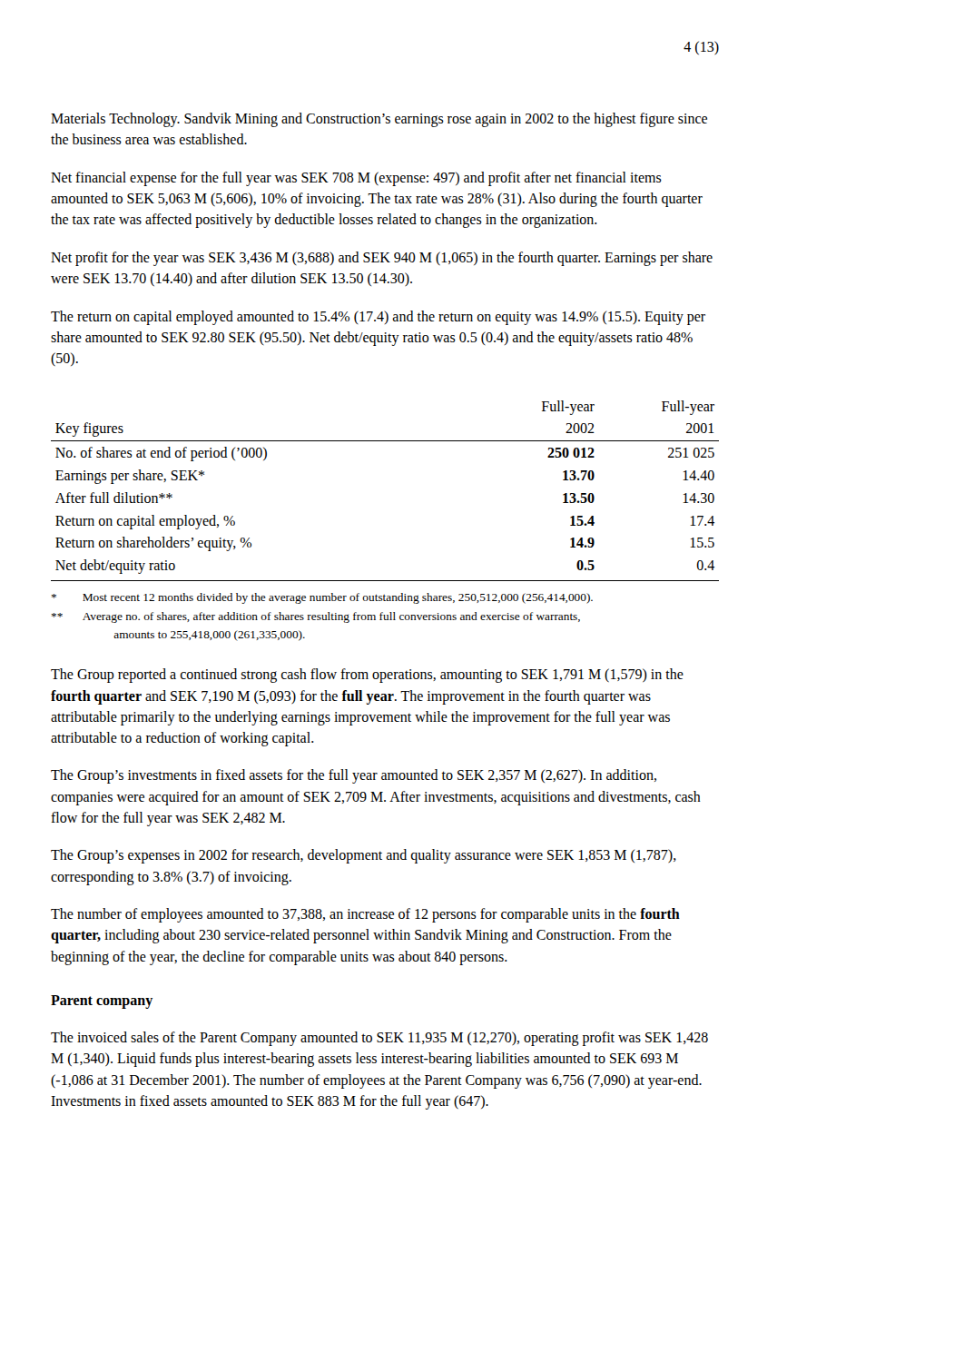4 (13)
Materials Technology. Sandvik Mining and Construction’s earnings rose again in 2002 to the highest figure since the business area was established.
Net financial expense for the full year was SEK 708 M (expense: 497) and profit after net financial items amounted to SEK 5,063 M (5,606), 10% of invoicing. The tax rate was 28% (31). Also during the fourth quarter the tax rate was affected positively by deductible losses related to changes in the organization.
Net profit for the year was SEK 3,436 M (3,688) and SEK 940 M (1,065) in the fourth quarter. Earnings per share were SEK 13.70 (14.40) and after dilution SEK 13.50 (14.30).
The return on capital employed amounted to 15.4% (17.4) and the return on equity was 14.9% (15.5). Equity per share amounted to SEK 92.80 SEK (95.50). Net debt/equity ratio was 0.5 (0.4) and the equity/assets ratio 48% (50).
| | Full-year | Full-year |
| --- | --- | --- |
| Key figures | 2002 | 2001 |
| No. of shares at end of period (’000) | 250 012 | 251 025 |
| Earnings per share, SEK* | 13.70 | 14.40 |
| After full dilution** | 13.50 | 14.30 |
| Return on capital employed, % | 15.4 | 17.4 |
| Return on shareholders’ equity, % | 14.9 | 15.5 |
| Net debt/equity ratio | 0.5 | 0.4 |
| * | Most recent 12 months divided by the average number of outstanding shares, 250,512,000 (256,414,000). |
| ** | Average no. of shares, after addition of shares resulting from full conversions and exercise of warrants, amounts to 255,418,000 (261,335,000). |
The Group reported a continued strong cash flow from operations, amounting to SEK 1,791 M (1,579) in the fourth quarter and SEK 7,190 M (5,093) for the full year. The improvement in the fourth quarter was attributable primarily to the underlying earnings improvement while the improvement for the full year was attributable to a reduction of working capital.
The Group’s investments in fixed assets for the full year amounted to SEK 2,357 M (2,627). In addition, companies were acquired for an amount of SEK 2,709 M. After investments, acquisitions and divestments, cash flow for the full year was SEK 2,482 M.
The Group’s expenses in 2002 for research, development and quality assurance were SEK 1,853 M (1,787), corresponding to 3.8% (3.7) of invoicing.
The number of employees amounted to 37,388, an increase of 12 persons for comparable units in the fourth quarter, including about 230 service-related personnel within Sandvik Mining and Construction. From the beginning of the year, the decline for comparable units was about 840 persons.
Parent company
The invoiced sales of the Parent Company amounted to SEK 11,935 M (12,270), operating profit was SEK 1,428 M (1,340). Liquid funds plus interest-bearing assets less interest-bearing liabilities amounted to SEK 693 M (-1,086 at 31 December 2001). The number of employees at the Parent Company was 6,756 (7,090) at year-end. Investments in fixed assets amounted to SEK 883 M for the full year (647).